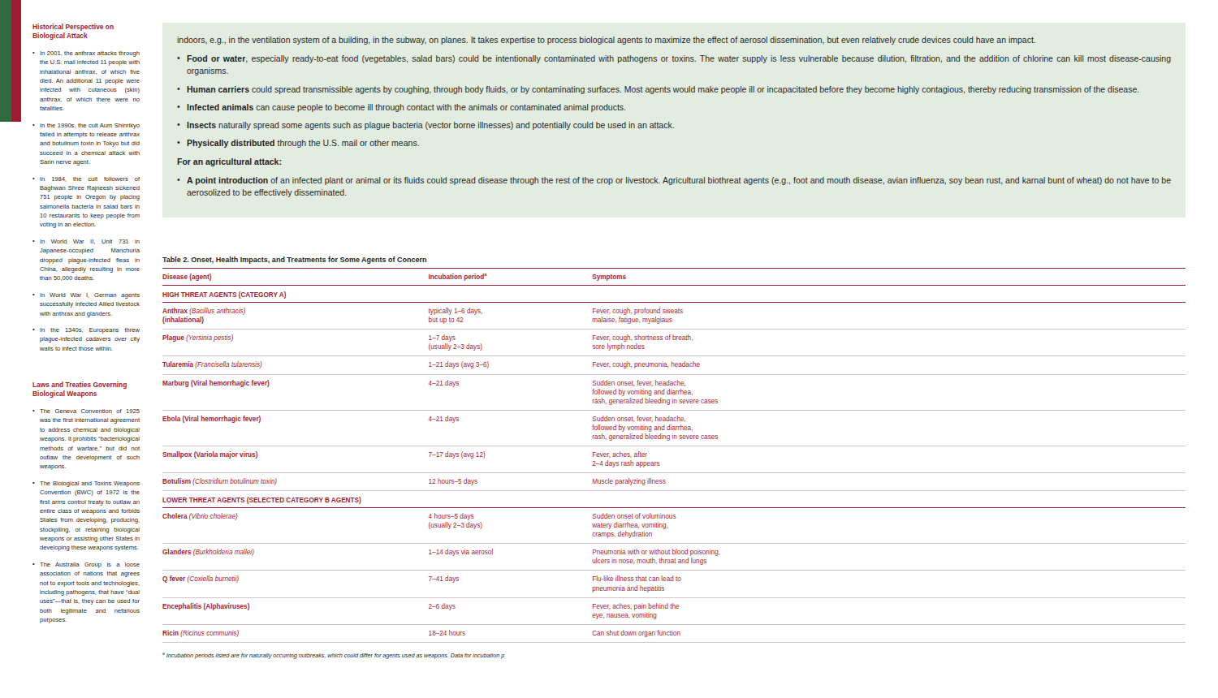Historical Perspective on
Biological Attack
In 2001, the anthrax attacks through the U.S. mail infected 11 people with inhalational anthrax, of which five died. An additional 11 people were infected with cutaneous (skin) anthrax, of which there were no fatalities.
In the 1990s, the cult Aum Shinrikyo failed in attempts to release anthrax and botulinum toxin in Tokyo but did succeed in a chemical attack with Sarin nerve agent.
In 1984, the cult followers of Baghwan Shree Rajneesh sickened 751 people in Oregon by placing salmonella bacteria in salad bars in 10 restaurants to keep people from voting in an election.
In World War II, Unit 731 in Japanese-occupied Manchuria dropped plague-infected fleas in China, allegedly resulting in more than 50,000 deaths.
In World War I, German agents successfully infected Allied livestock with anthrax and glanders.
In the 1340s, Europeans threw plague-infected cadavers over city walls to infect those within.
Laws and Treaties Governing
Biological Weapons
The Geneva Convention of 1925 was the first international agreement to address chemical and biological weapons. It prohibits “bacteriological methods of warfare,” but did not outlaw the development of such weapons.
The Biological and Toxins Weapons Convention (BWC) of 1972 is the first arms control treaty to outlaw an entire class of weapons and forbids States from developing, producing, stockpiling, or retaining biological weapons or assisting other States in developing these weapons systems.
The Australia Group is a loose association of nations that agrees not to export tools and technologies, including pathogens, that have “dual uses”—that is, they can be used for both legitimate and nefarious purposes.
indoors, e.g., in the ventilation system of a building, in the subway, on planes. It takes expertise to process biological agents to maximize the effect of aerosol dissemination, but even relatively crude devices could have an impact.
Food or water, especially ready-to-eat food (vegetables, salad bars) could be intentionally contaminated with pathogens or toxins. The water supply is less vulnerable because dilution, filtration, and the addition of chlorine can kill most disease-causing organisms.
Human carriers could spread transmissible agents by coughing, through body fluids, or by contaminating surfaces. Most agents would make people ill or incapacitated before they become highly contagious, thereby reducing transmission of the disease.
Infected animals can cause people to become ill through contact with the animals or contaminated animal products.
Insects naturally spread some agents such as plague bacteria (vector borne illnesses) and potentially could be used in an attack.
Physically distributed through the U.S. mail or other means.
For an agricultural attack:
A point introduction of an infected plant or animal or its fluids could spread disease through the rest of the crop or livestock. Agricultural biothreat agents (e.g., foot and mouth disease, avian influenza, soy bean rust, and karnal bunt of wheat) do not have to be aerosolized to be effectively disseminated.
Table 2. Onset, Health Impacts, and Treatments for Some Agents of Concern
| Disease (agent) | Incubation period a | Symptoms |
| --- | --- | --- |
| HIGH THREAT AGENTS (CATEGORY A) |
| Anthrax (Bacillus anthracis) (inhalational) | typically 1–6 days, but up to 42 | Fever, cough, profound sweats malaise, fatigue, myalgiaus |
| Plague (Yersinia pestis) | 1–7 days (usually 2–3 days) | Fever, cough, shortness of breath, sore lymph nodes |
| Tularemia (Francisella tularensis) | 1–21 days (avg 3–6) | Fever, cough, pneumonia, headache |
| Marburg (Viral hemorrhagic fever) | 4–21 days | Sudden onset, fever, headache, followed by vomiting and diarrhea, rash, generalized bleeding in severe cases |
| Ebola (Viral hemorrhagic fever) | 4–21 days | Sudden onset, fever, headache, followed by vomiting and diarrhea, rash, generalized bleeding in severe cases |
| Smallpox (Variola major virus) | 7–17 days (avg 12) | Fever, aches, after 2–4 days rash appears |
| Botulism (Clostridium botulinum toxin) | 12 hours–5 days | Muscle paralyzing illness |
| LOWER THREAT AGENTS (SELECTED CATEGORY B AGENTS) |
| Cholera (Vibrio cholerae) | 4 hours–5 days (usually 2–3 days) | Sudden onset of voluminous watery diarrhea, vomiting, cramps, dehydration |
| Glanders (Burkholderia mallei) | 1–14 days via aerosol | Pneumonia with or without blood poisoning, ulcers in nose, mouth, throat and lungs |
| Q fever (Coxiella burnetii) | 7–41 days | Flu-like illness that can lead to pneumonia and hepatitis |
| Encephalitis (Alphaviruses) | 2–6 days | Fever, aches, pain behind the eye, nausea, vomiting |
| Ricin (Ricinus communis) | 18–24 hours | Can shut down organ function |
a Incubation periods listed are for naturally occurring outbreaks, which could differ for agents used as weapons. Data for incubation p